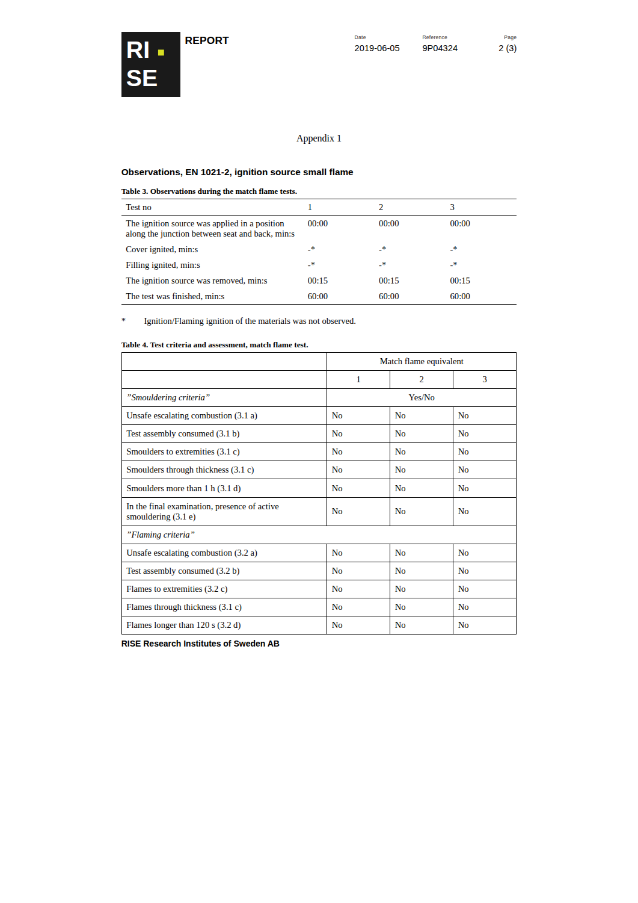RI SE
REPORT
Date
2019-06-05
Reference
9P04324
Page
2 (3)
Appendix 1
Observations, EN 1021-2, ignition source small flame
Table 3. Observations during the match flame tests.
| Test no | 1 | 2 | 3 |
| --- | --- | --- | --- |
| The ignition source was applied in a position along the junction between seat and back, min:s | 00:00 | 00:00 | 00:00 |
| Cover ignited, min:s | -* | -* | -* |
| Filling ignited, min:s | -* | -* | -* |
| The ignition source was removed, min:s | 00:15 | 00:15 | 00:15 |
| The test was finished, min:s | 60:00 | 60:00 | 60:00 |
*Ignition/Flaming ignition of the materials was not observed.
Table 4. Test criteria and assessment, match flame test.
| | Match flame equivalent |
| --- | --- |
| | 1 | 2 | 3 |
| ”Smouldering criteria” | Yes/No |
| Unsafe escalating combustion (3.1 a) | No | No | No |
| Test assembly consumed (3.1 b) | No | No | No |
| Smoulders to extremities (3.1 c) | No | No | No |
| Smoulders through thickness (3.1 c) | No | No | No |
| Smoulders more than 1 h (3.1 d) | No | No | No |
| In the final examination, presence of active smouldering (3.1 e) | No | No | No |
| ”Flaming criteria” |
| Unsafe escalating combustion (3.2 a) | No | No | No |
| Test assembly consumed (3.2 b) | No | No | No |
| Flames to extremities (3.2 c) | No | No | No |
| Flames through thickness (3.1 c) | No | No | No |
| Flames longer than 120 s (3.2 d) | No | No | No |
RISE Research Institutes of Sweden AB